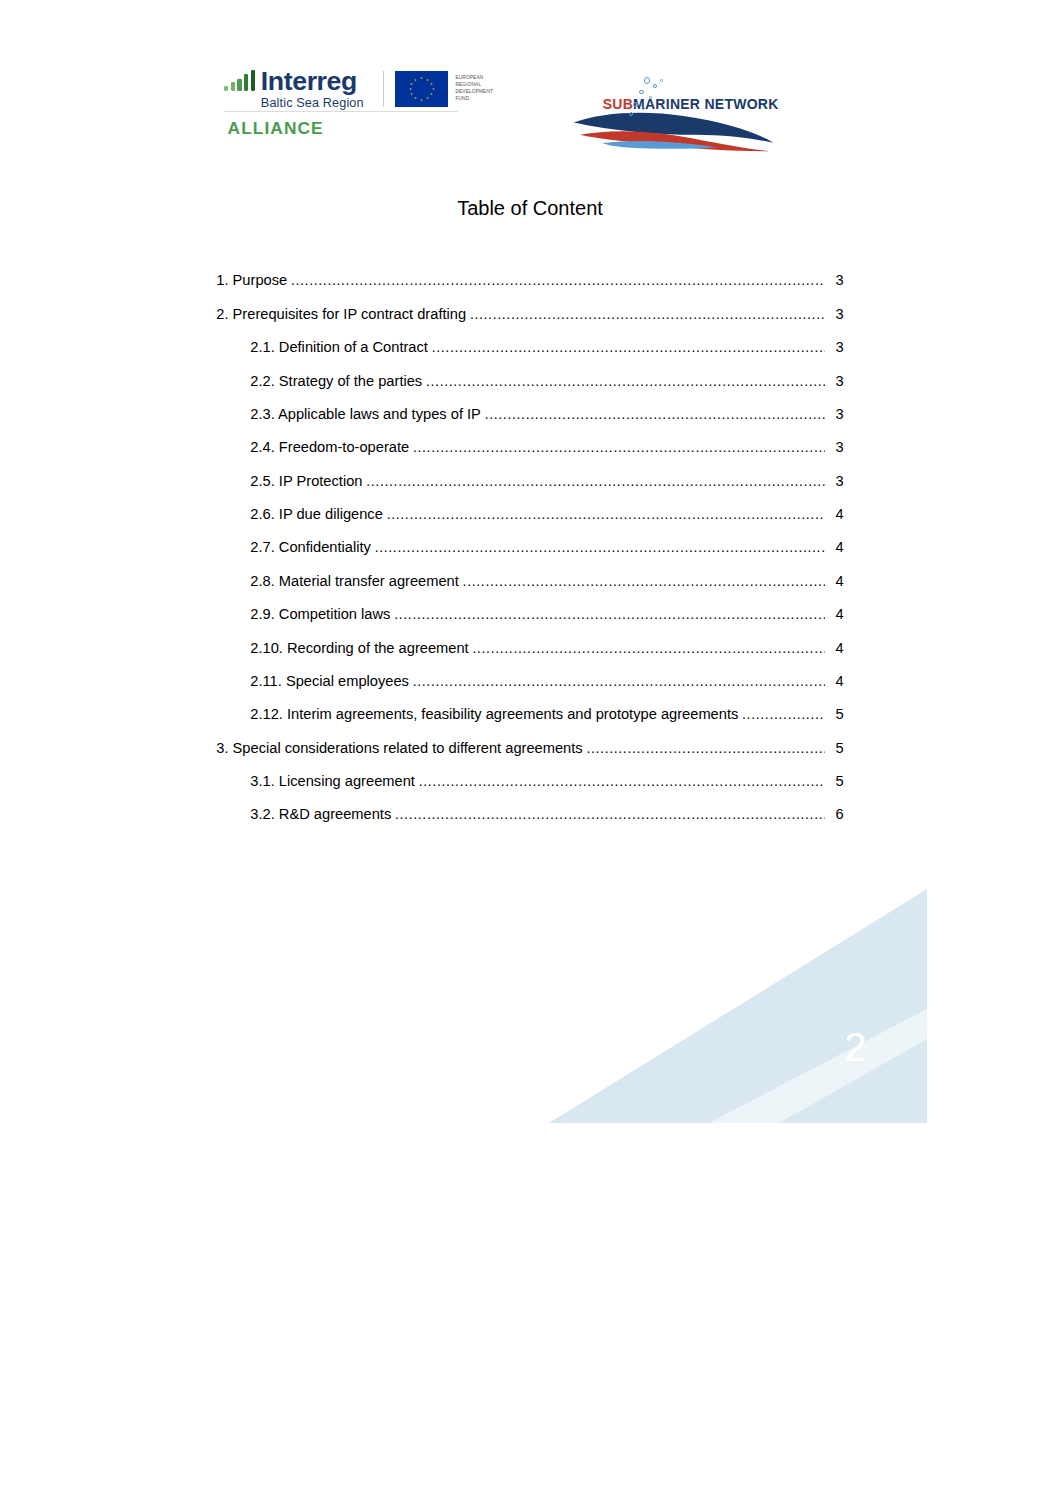Interreg
Baltic Sea Region
★ ★ ★ ★ ★ ★ ★ ★ ★ ★ ★ ★
EUROPEAN
REGIONAL
DEVELOPMENT
FUND
ALLIANCE
SUB MARINER NETWORK
Table of Content
1. Purpose ................................................................................................................................. 3
2. Prerequisites for IP contract drafting ............................................................................................. 3
2.1. Definition of a Contract ....................................................................................................... 3
2.2. Strategy of the parties ......................................................................................................... 3
2.3. Applicable laws and types of IP ............................................................................................. 3
2.4. Freedom-to-operate ........................................................................................................... 3
2.5. IP Protection ..................................................................................................................... 3
2.6. IP due diligence ................................................................................................................ 4
2.7. Confidentiality .................................................................................................................. 4
2.8. Material transfer agreement ................................................................................................. 4
2.9. Competition laws ............................................................................................................. 4
2.10. Recording of the agreement ................................................................................................ 4
2.11. Special employees ........................................................................................................... 4
2.12. Interim agreements, feasibility agreements and prototype agreements ............................... 5
3. Special considerations related to different agreements ............................................................... 5
3.1. Licensing agreement .......................................................................................................... 5
3.2. R&D agreements .............................................................................................................. 6
2